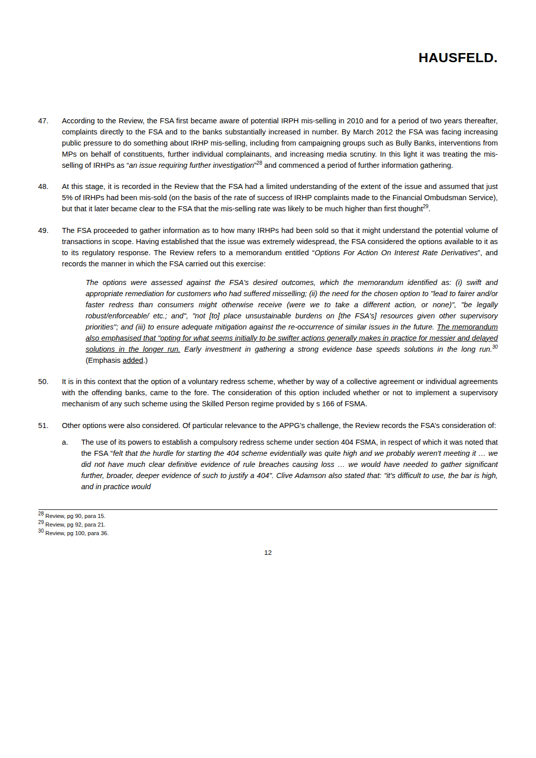HAUSFELD.
47. According to the Review, the FSA first became aware of potential IRPH mis-selling in 2010 and for a period of two years thereafter, complaints directly to the FSA and to the banks substantially increased in number. By March 2012 the FSA was facing increasing public pressure to do something about IRHP mis-selling, including from campaigning groups such as Bully Banks, interventions from MPs on behalf of constituents, further individual complainants, and increasing media scrutiny. In this light it was treating the mis-selling of IRHPs as “an issue requiring further investigation”28 and commenced a period of further information gathering.
48. At this stage, it is recorded in the Review that the FSA had a limited understanding of the extent of the issue and assumed that just 5% of IRHPs had been mis-sold (on the basis of the rate of success of IRHP complaints made to the Financial Ombudsman Service), but that it later became clear to the FSA that the mis-selling rate was likely to be much higher than first thought29.
49. The FSA proceeded to gather information as to how many IRHPs had been sold so that it might understand the potential volume of transactions in scope. Having established that the issue was extremely widespread, the FSA considered the options available to it as to its regulatory response. The Review refers to a memorandum entitled “Options For Action On Interest Rate Derivatives”, and records the manner in which the FSA carried out this exercise:
The options were assessed against the FSA's desired outcomes, which the memorandum identified as: (i) swift and appropriate remediation for customers who had suffered misselling; (ii) the need for the chosen option to "lead to fairer and/or faster redress than consumers might otherwise receive (were we to take a different action, or none)", "be legally robust/enforceable/ etc.; and", "not [to] place unsustainable burdens on [the FSA's] resources given other supervisory priorities"; and (iii) to ensure adequate mitigation against the re-occurrence of similar issues in the future. The memorandum also emphasised that "opting for what seems initially to be swifter actions generally makes in practice for messier and delayed solutions in the longer run. Early investment in gathering a strong evidence base speeds solutions in the long run.30 (Emphasis added.)
50. It is in this context that the option of a voluntary redress scheme, whether by way of a collective agreement or individual agreements with the offending banks, came to the fore. The consideration of this option included whether or not to implement a supervisory mechanism of any such scheme using the Skilled Person regime provided by s 166 of FSMA.
51. Other options were also considered. Of particular relevance to the APPG’s challenge, the Review records the FSA’s consideration of:
a. The use of its powers to establish a compulsory redress scheme under section 404 FSMA, in respect of which it was noted that the FSA “felt that the hurdle for starting the 404 scheme evidentially was quite high and we probably weren't meeting it … we did not have much clear definitive evidence of rule breaches causing loss … we would have needed to gather significant further, broader, deeper evidence of such to justify a 404". Clive Adamson also stated that: "it's difficult to use, the bar is high, and in practice would
28 Review, pg 90, para 15.
29 Review, pg 92, para 21.
30 Review, pg 100, para 36.
12